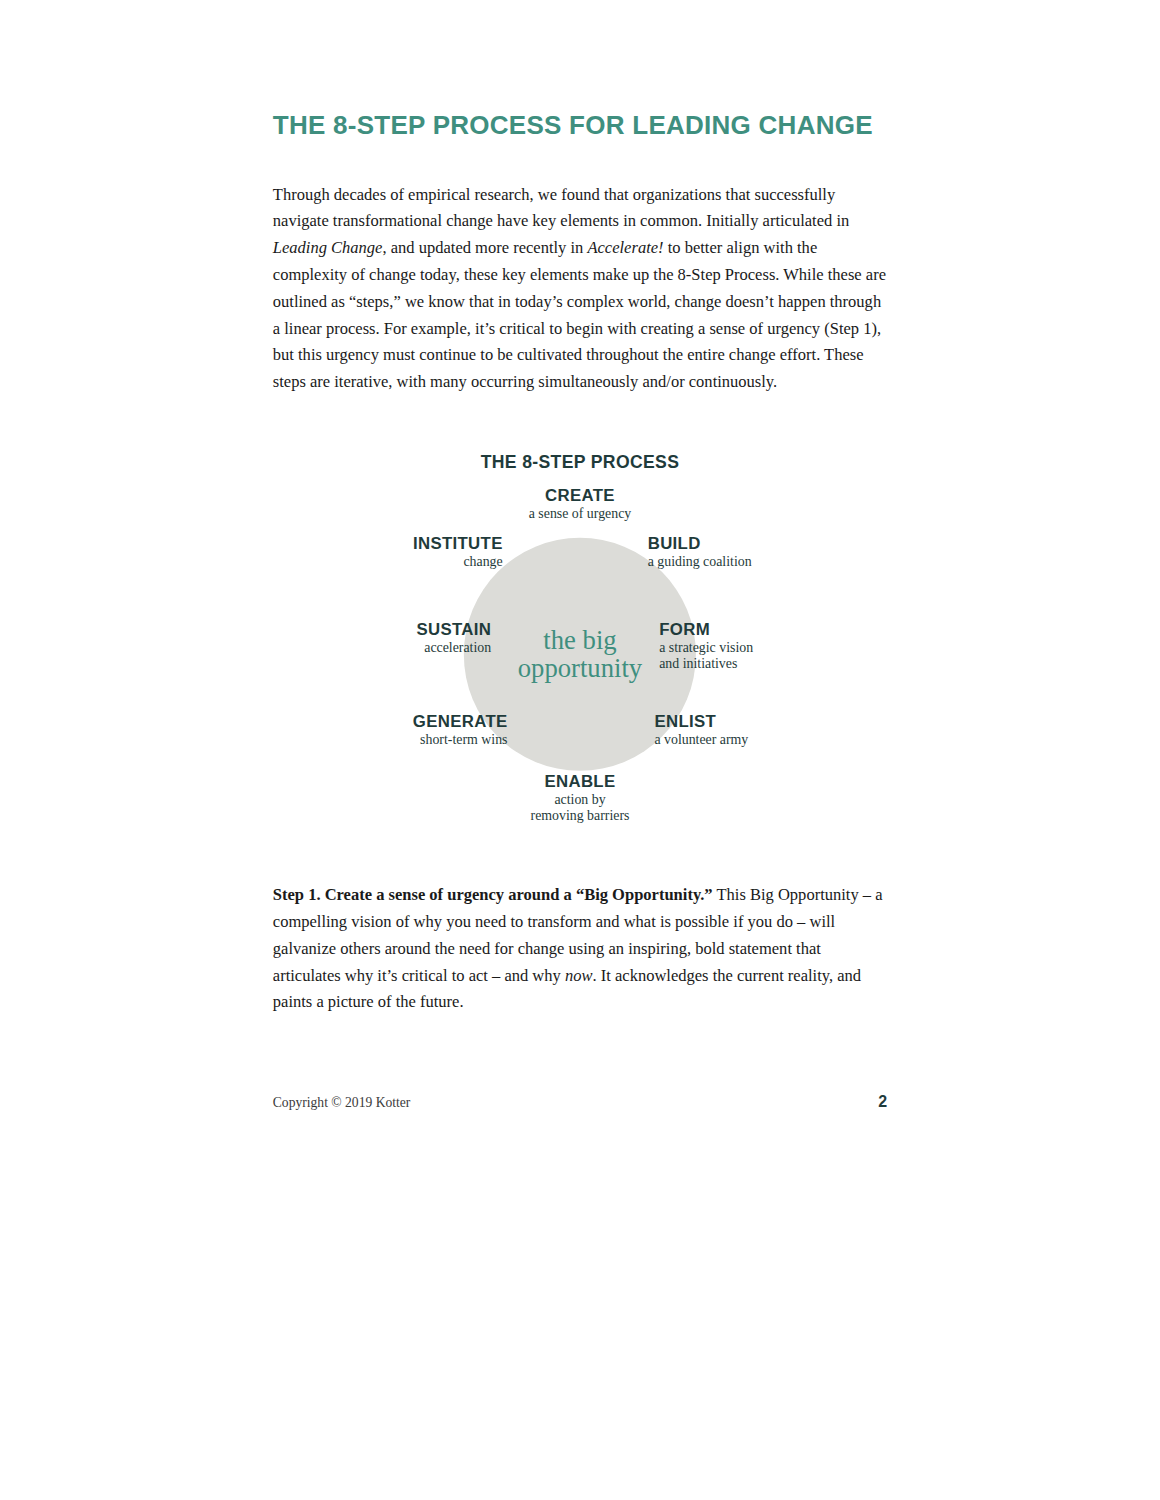The 8-Step Process for Leading Change
Through decades of empirical research, we found that organizations that successfully navigate transformational change have key elements in common. Initially articulated in Leading Change, and updated more recently in Accelerate! to better align with the complexity of change today, these key elements make up the 8-Step Process. While these are outlined as “steps,” we know that in today’s complex world, change doesn’t happen through a linear process. For example, it’s critical to begin with creating a sense of urgency (Step 1), but this urgency must continue to be cultivated throughout the entire change effort. These steps are iterative, with many occurring simultaneously and/or continuously.
The 8-Step Process
the big
opportunity
Create a sense of urgency
Build a guiding coalition
Form a strategic vision
and initiatives
Enlist a volunteer army
Enable action by
removing barriers
Generate short-term wins
Sustain acceleration
Institute change
Step 1. Create a sense of urgency around a “Big Opportunity.” This Big Opportunity – a compelling vision of why you need to transform and what is possible if you do – will galvanize others around the need for change using an inspiring, bold statement that articulates why it’s critical to act – and why now. It acknowledges the current reality, and paints a picture of the future.
Copyright © 2019 Kotter 2